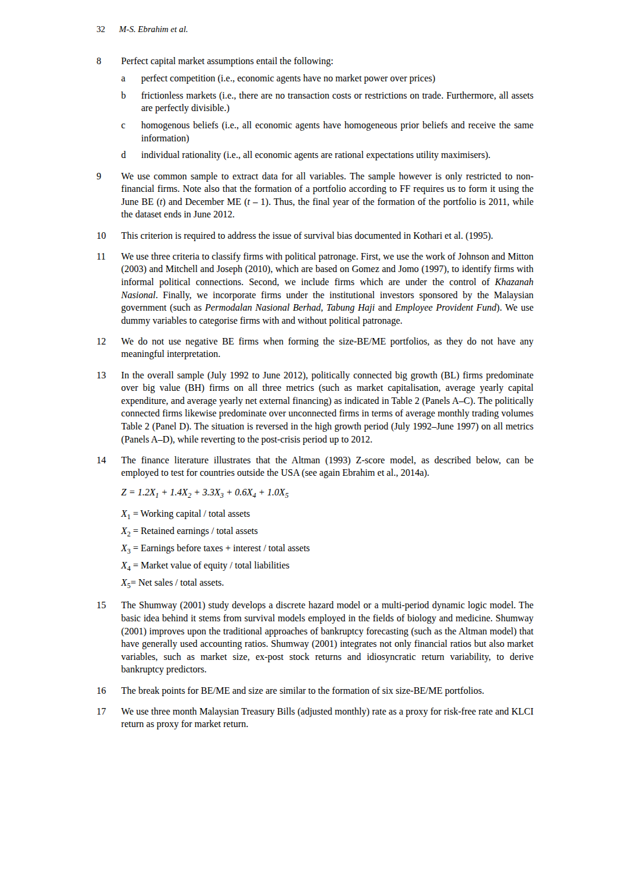32 M-S. Ebrahim et al.
8 Perfect capital market assumptions entail the following:
aperfect competition (i.e., economic agents have no market power over prices)
bfrictionless markets (i.e., there are no transaction costs or restrictions on trade. Furthermore, all assets are perfectly divisible.)
chomogenous beliefs (i.e., all economic agents have homogeneous prior beliefs and receive the same information)
dindividual rationality (i.e., all economic agents are rational expectations utility maximisers).
9 We use common sample to extract data for all variables. The sample however is only restricted to non-financial firms. Note also that the formation of a portfolio according to FF requires us to form it using the June BE (t) and December ME (t – 1). Thus, the final year of the formation of the portfolio is 2011, while the dataset ends in June 2012.
10 This criterion is required to address the issue of survival bias documented in Kothari et al. (1995).
11 We use three criteria to classify firms with political patronage. First, we use the work of Johnson and Mitton (2003) and Mitchell and Joseph (2010), which are based on Gomez and Jomo (1997), to identify firms with informal political connections. Second, we include firms which are under the control of Khazanah Nasional. Finally, we incorporate firms under the institutional investors sponsored by the Malaysian government (such as Permodalan Nasional Berhad, Tabung Haji and Employee Provident Fund). We use dummy variables to categorise firms with and without political patronage.
12 We do not use negative BE firms when forming the size-BE/ME portfolios, as they do not have any meaningful interpretation.
13 In the overall sample (July 1992 to June 2012), politically connected big growth (BL) firms predominate over big value (BH) firms on all three metrics (such as market capitalisation, average yearly capital expenditure, and average yearly net external financing) as indicated in Table 2 (Panels A–C). The politically connected firms likewise predominate over unconnected firms in terms of average monthly trading volumes Table 2 (Panel D). The situation is reversed in the high growth period (July 1992–June 1997) on all metrics (Panels A–D), while reverting to the post-crisis period up to 2012.
14 The finance literature illustrates that the Altman (1993) Z-score model, as described below, can be employed to test for countries outside the USA (see again Ebrahim et al., 2014a).
Z = 1.2X1 + 1.4X2 + 3.3X3 + 0.6X4 + 1.0X5
X1 = Working capital / total assets
X2 = Retained earnings / total assets
X3 = Earnings before taxes + interest / total assets
X4 = Market value of equity / total liabilities
X5= Net sales / total assets.
15 The Shumway (2001) study develops a discrete hazard model or a multi-period dynamic logic model. The basic idea behind it stems from survival models employed in the fields of biology and medicine. Shumway (2001) improves upon the traditional approaches of bankruptcy forecasting (such as the Altman model) that have generally used accounting ratios. Shumway (2001) integrates not only financial ratios but also market variables, such as market size, ex-post stock returns and idiosyncratic return variability, to derive bankruptcy predictors.
16 The break points for BE/ME and size are similar to the formation of six size-BE/ME portfolios.
17 We use three month Malaysian Treasury Bills (adjusted monthly) rate as a proxy for risk-free rate and KLCI return as proxy for market return.